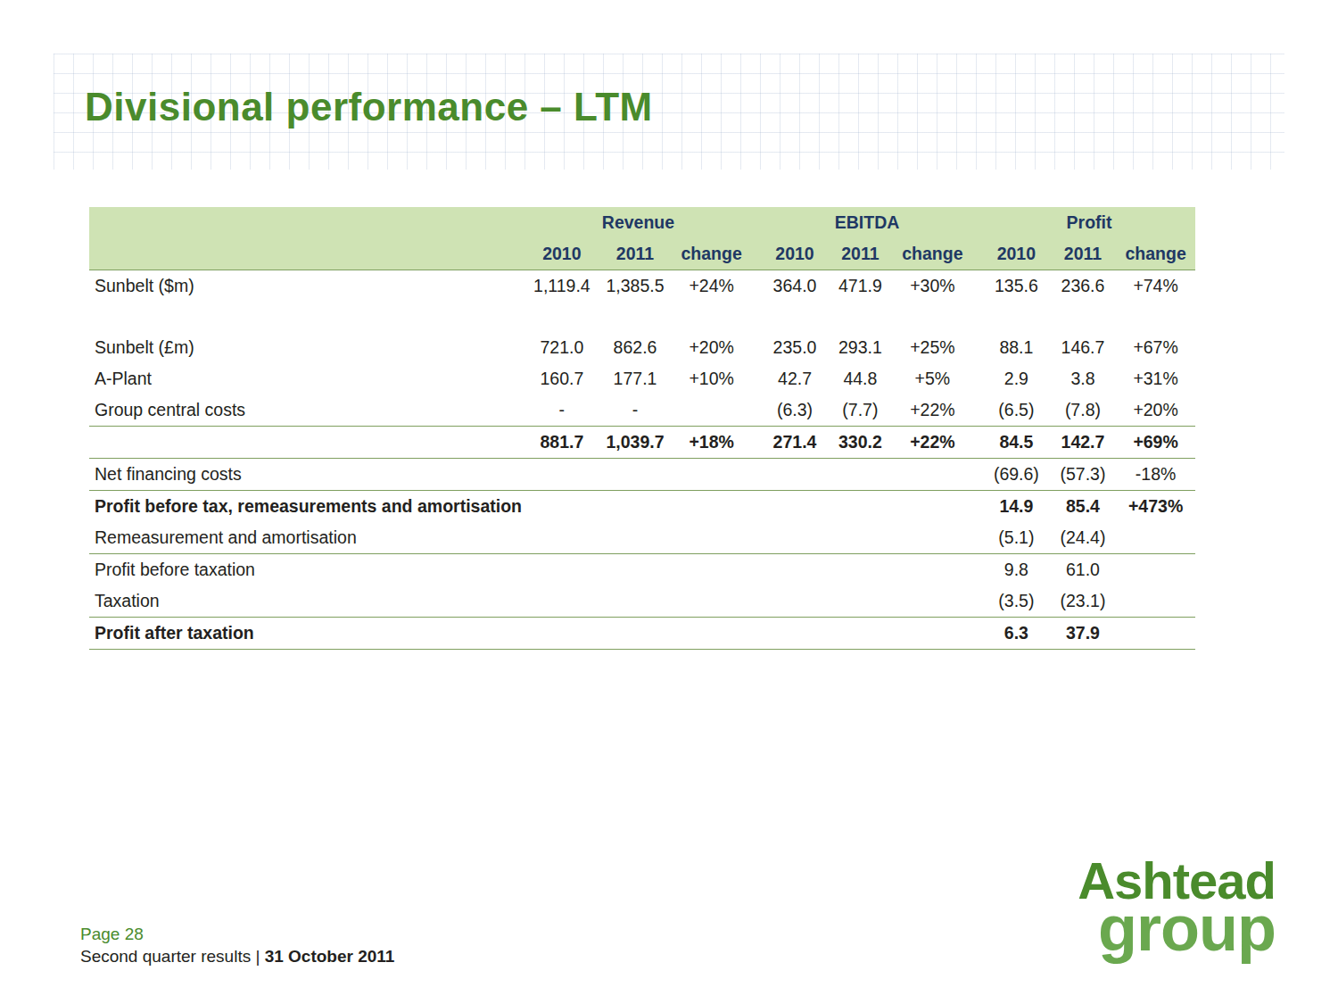Divisional performance – LTM
| | Revenue | | EBITDA | | Profit |
| --- | --- | --- | --- | --- | --- |
| | 2010 | 2011 | change | | 2010 | 2011 | change | | 2010 | 2011 | change |
| Sunbelt ($m) | 1,119.4 | 1,385.5 | +24% | | 364.0 | 471.9 | +30% | | 135.6 | 236.6 | +74% |
| Sunbelt (£m) | 721.0 | 862.6 | +20% | | 235.0 | 293.1 | +25% | | 88.1 | 146.7 | +67% |
| A-Plant | 160.7 | 177.1 | +10% | | 42.7 | 44.8 | +5% | | 2.9 | 3.8 | +31% |
| Group central costs | - | - | | | (6.3) | (7.7) | +22% | | (6.5) | (7.8) | +20% |
| | 881.7 | 1,039.7 | +18% | | 271.4 | 330.2 | +22% | | 84.5 | 142.7 | +69% |
| Net financing costs | | | (69.6) | (57.3) | -18% |
| Profit before tax, remeasurements and amortisation | | | 14.9 | 85.4 | +473% |
| Remeasurement and amortisation | | | (5.1) | (24.4) | |
| Profit before taxation | | | 9.8 | 61.0 | |
| Taxation | | | (3.5) | (23.1) | |
| Profit after taxation | | | 6.3 | 37.9 | |
Page 28
Second quarter results | 31 October 2011
Ashtead
group